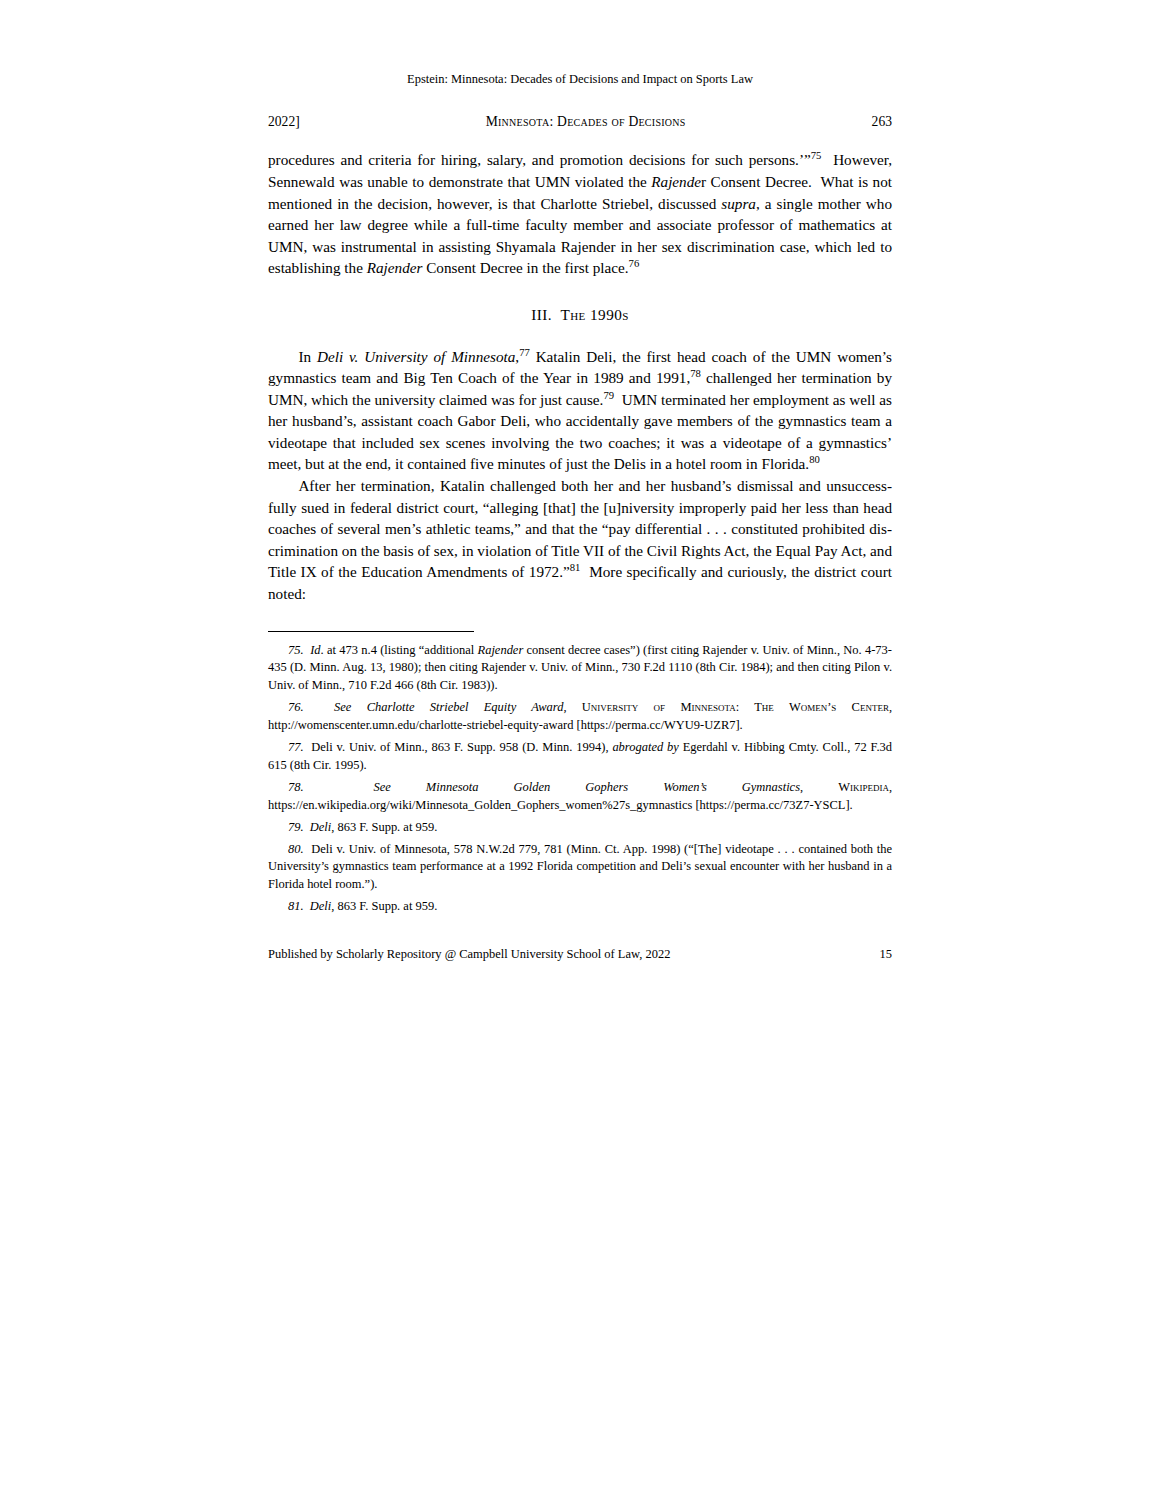Epstein: Minnesota: Decades of Decisions and Impact on Sports Law
2022] Minnesota: Decades of Decisions 263
procedures and criteria for hiring, salary, and promotion decisions for such persons.’”75 However, Sennewald was unable to demonstrate that UMN violated the Rajender Consent Decree. What is not mentioned in the decision, however, is that Charlotte Striebel, discussed supra, a single mother who earned her law degree while a full-time faculty member and associate professor of mathematics at UMN, was instrumental in assisting Shyamala Rajender in her sex discrimination case, which led to establishing the Rajender Consent Decree in the first place.76
III. The 1990s
In Deli v. University of Minnesota,77 Katalin Deli, the first head coach of the UMN women’s gymnastics team and Big Ten Coach of the Year in 1989 and 1991,78 challenged her termination by UMN, which the university claimed was for just cause.79 UMN terminated her employment as well as her husband’s, assistant coach Gabor Deli, who accidentally gave members of the gymnastics team a videotape that included sex scenes involving the two coaches; it was a videotape of a gymnastics’ meet, but at the end, it contained five minutes of just the Delis in a hotel room in Florida.80
After her termination, Katalin challenged both her and her husband’s dismissal and unsuccessfully sued in federal district court, “alleging [that] the [u]niversity improperly paid her less than head coaches of several men’s athletic teams,” and that the “pay differential . . . constituted prohibited discrimination on the basis of sex, in violation of Title VII of the Civil Rights Act, the Equal Pay Act, and Title IX of the Education Amendments of 1972.”81 More specifically and curiously, the district court noted:
75. Id. at 473 n.4 (listing “additional Rajender consent decree cases”) (first citing Rajender v. Univ. of Minn., No. 4-73-435 (D. Minn. Aug. 13, 1980); then citing Rajender v. Univ. of Minn., 730 F.2d 1110 (8th Cir. 1984); and then citing Pilon v. Univ. of Minn., 710 F.2d 466 (8th Cir. 1983)).
76. See Charlotte Striebel Equity Award, University of Minnesota: The Women’s Center, http://womenscenter.umn.edu/charlotte-striebel-equity-award [https://perma.cc/WYU9-UZR7].
77. Deli v. Univ. of Minn., 863 F. Supp. 958 (D. Minn. 1994), abrogated by Egerdahl v. Hibbing Cmty. Coll., 72 F.3d 615 (8th Cir. 1995).
78. See Minnesota Golden Gophers Women’s Gymnastics, Wikipedia, https://en.wikipedia.org/wiki/Minnesota_Golden_Gophers_women%27s_gymnastics [https://perma.cc/73Z7-YSCL].
79. Deli, 863 F. Supp. at 959.
80. Deli v. Univ. of Minnesota, 578 N.W.2d 779, 781 (Minn. Ct. App. 1998) (“[The] videotape . . . contained both the University’s gymnastics team performance at a 1992 Florida competition and Deli’s sexual encounter with her husband in a Florida hotel room.”).
81. Deli, 863 F. Supp. at 959.
Published by Scholarly Repository @ Campbell University School of Law, 2022 15